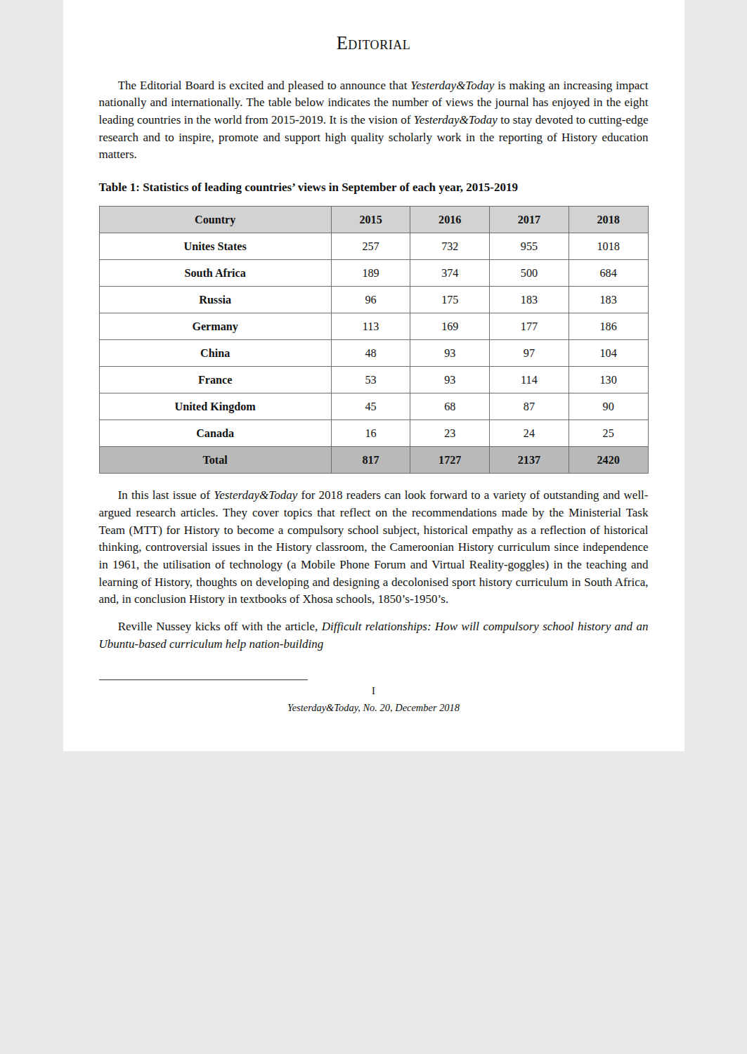Editorial
The Editorial Board is excited and pleased to announce that Yesterday&Today is making an increasing impact nationally and internationally. The table below indicates the number of views the journal has enjoyed in the eight leading countries in the world from 2015-2019. It is the vision of Yesterday&Today to stay devoted to cutting-edge research and to inspire, promote and support high quality scholarly work in the reporting of History education matters.
Table 1: Statistics of leading countries’ views in September of each year, 2015-2019
| Country | 2015 | 2016 | 2017 | 2018 |
| --- | --- | --- | --- | --- |
| Unites States | 257 | 732 | 955 | 1018 |
| South Africa | 189 | 374 | 500 | 684 |
| Russia | 96 | 175 | 183 | 183 |
| Germany | 113 | 169 | 177 | 186 |
| China | 48 | 93 | 97 | 104 |
| France | 53 | 93 | 114 | 130 |
| United Kingdom | 45 | 68 | 87 | 90 |
| Canada | 16 | 23 | 24 | 25 |
| Total | 817 | 1727 | 2137 | 2420 |
In this last issue of Yesterday&Today for 2018 readers can look forward to a variety of outstanding and well-argued research articles. They cover topics that reflect on the recommendations made by the Ministerial Task Team (MTT) for History to become a compulsory school subject, historical empathy as a reflection of historical thinking, controversial issues in the History classroom, the Cameroonian History curriculum since independence in 1961, the utilisation of technology (a Mobile Phone Forum and Virtual Reality-goggles) in the teaching and learning of History, thoughts on developing and designing a decolonised sport history curriculum in South Africa, and, in conclusion History in textbooks of Xhosa schools, 1850’s-1950’s.
Reville Nussey kicks off with the article, Difficult relationships: How will compulsory school history and an Ubuntu-based curriculum help nation-building
I
Yesterday&Today, No. 20, December 2018